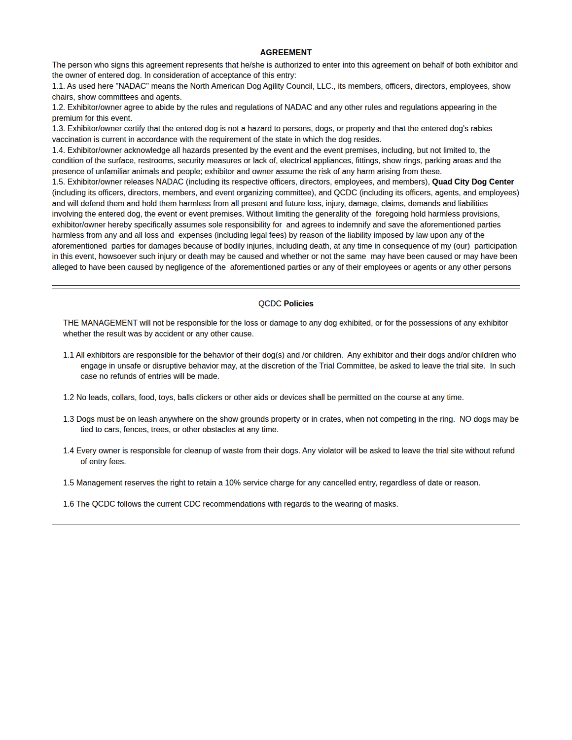AGREEMENT
The person who signs this agreement represents that he/she is authorized to enter into this agreement on behalf of both exhibitor and the owner of entered dog. In consideration of acceptance of this entry:
1.1. As used here "NADAC" means the North American Dog Agility Council, LLC., its members, officers, directors, employees, show chairs, show committees and agents.
1.2. Exhibitor/owner agree to abide by the rules and regulations of NADAC and any other rules and regulations appearing in the premium for this event.
1.3. Exhibitor/owner certify that the entered dog is not a hazard to persons, dogs, or property and that the entered dog's rabies vaccination is current in accordance with the requirement of the state in which the dog resides.
1.4. Exhibitor/owner acknowledge all hazards presented by the event and the event premises, including, but not limited to, the condition of the surface, restrooms, security measures or lack of, electrical appliances, fittings, show rings, parking areas and the presence of unfamiliar animals and people; exhibitor and owner assume the risk of any harm arising from these.
1.5. Exhibitor/owner releases NADAC (including its respective officers, directors, employees, and members), Quad City Dog Center (including its officers, directors, members, and event organizing committee), and QCDC (including its officers, agents, and employees) and will defend them and hold them harmless from all present and future loss, injury, damage, claims, demands and liabilities involving the entered dog, the event or event premises. Without limiting the generality of the foregoing hold harmless provisions, exhibitor/owner hereby specifically assumes sole responsibility for and agrees to indemnify and save the aforementioned parties harmless from any and all loss and expenses (including legal fees) by reason of the liability imposed by law upon any of the aforementioned parties for damages because of bodily injuries, including death, at any time in consequence of my (our) participation in this event, howsoever such injury or death may be caused and whether or not the same may have been caused or may have been alleged to have been caused by negligence of the aforementioned parties or any of their employees or agents or any other persons
QCDC Policies
THE MANAGEMENT will not be responsible for the loss or damage to any dog exhibited, or for the possessions of any exhibitor whether the result was by accident or any other cause.
1.1 All exhibitors are responsible for the behavior of their dog(s) and /or children. Any exhibitor and their dogs and/or children who engage in unsafe or disruptive behavior may, at the discretion of the Trial Committee, be asked to leave the trial site. In such case no refunds of entries will be made.
1.2 No leads, collars, food, toys, balls clickers or other aids or devices shall be permitted on the course at any time.
1.3 Dogs must be on leash anywhere on the show grounds property or in crates, when not competing in the ring. NO dogs may be tied to cars, fences, trees, or other obstacles at any time.
1.4 Every owner is responsible for cleanup of waste from their dogs. Any violator will be asked to leave the trial site without refund of entry fees.
1.5 Management reserves the right to retain a 10% service charge for any cancelled entry, regardless of date or reason.
1.6 The QCDC follows the current CDC recommendations with regards to the wearing of masks.